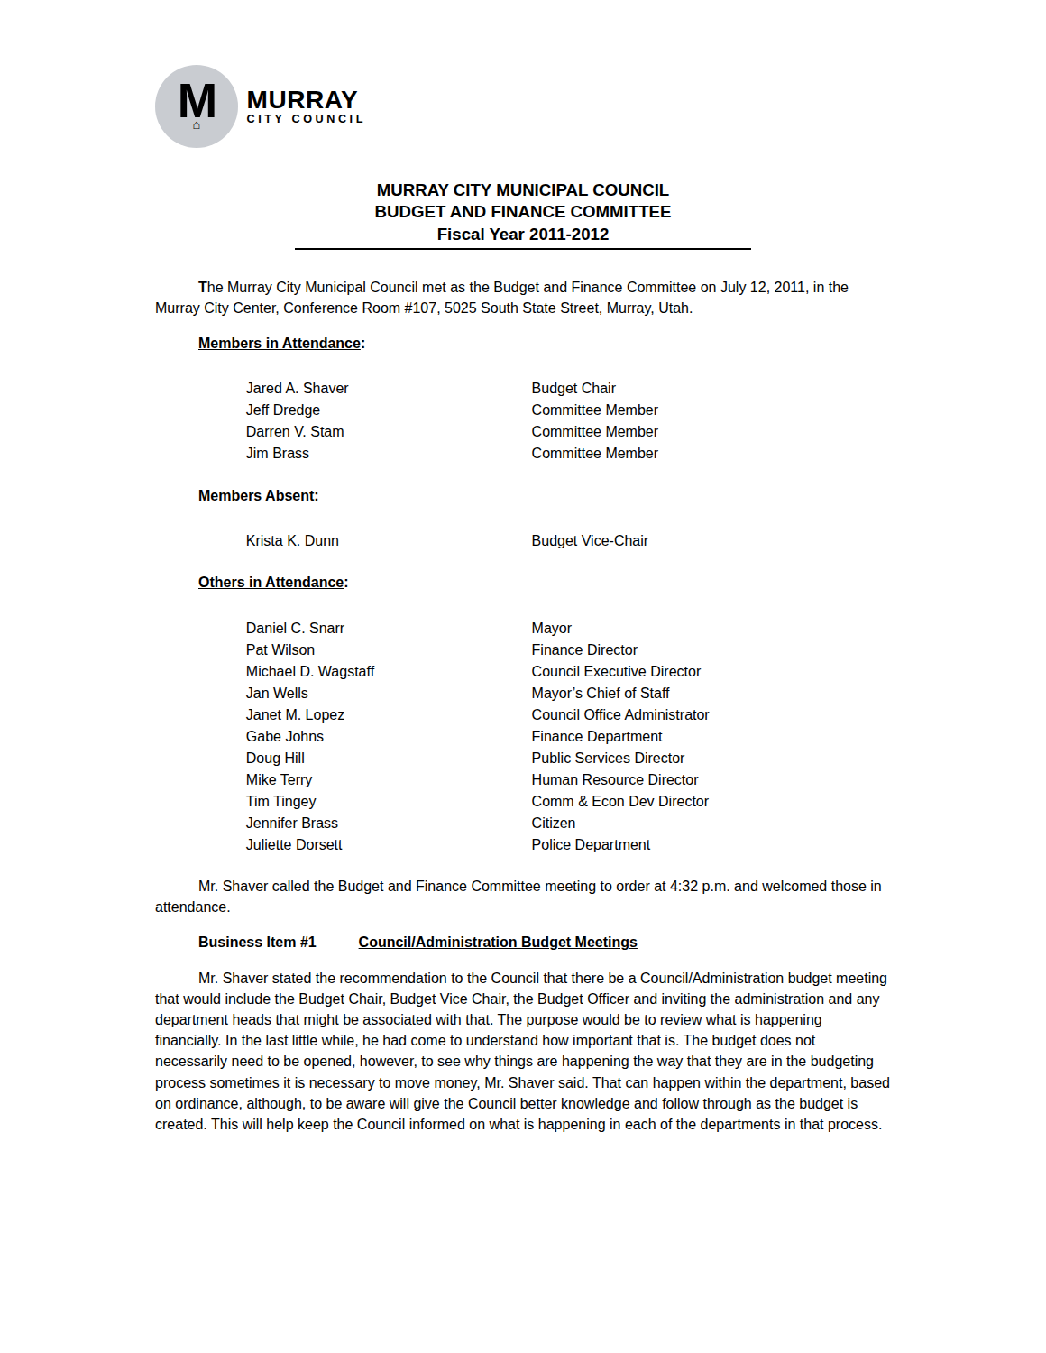M⌂
MURRAY
CITY COUNCIL
MURRAY CITY MUNICIPAL COUNCIL
BUDGET AND FINANCE COMMITTEE
Fiscal Year 2011-2012
The Murray City Municipal Council met as the Budget and Finance Committee on July 12, 2011, in the Murray City Center, Conference Room #107, 5025 South State Street, Murray, Utah.
Members in Attendance
:
| Jared A. Shaver | Budget Chair |
| Jeff Dredge | Committee Member |
| Darren V. Stam | Committee Member |
| Jim Brass | Committee Member |
Members Absent:
| Krista K. Dunn | Budget Vice-Chair |
Others in Attendance
:
| Daniel C. Snarr | Mayor |
| Pat Wilson | Finance Director |
| Michael D. Wagstaff | Council Executive Director |
| Jan Wells | Mayor’s Chief of Staff |
| Janet M. Lopez | Council Office Administrator |
| Gabe Johns | Finance Department |
| Doug Hill | Public Services Director |
| Mike Terry | Human Resource Director |
| Tim Tingey | Comm & Econ Dev Director |
| Jennifer Brass | Citizen |
| Juliette Dorsett | Police Department |
Mr. Shaver called the Budget and Finance Committee meeting to order at 4:32 p.m. and welcomed those in attendance.
Business Item #1 Council/Administration Budget Meetings
Mr. Shaver stated the recommendation to the Council that there be a Council/Administration budget meeting that would include the Budget Chair, Budget Vice Chair, the Budget Officer and inviting the administration and any department heads that might be associated with that. The purpose would be to review what is happening financially. In the last little while, he had come to understand how important that is. The budget does not necessarily need to be opened, however, to see why things are happening the way that they are in the budgeting process sometimes it is necessary to move money, Mr. Shaver said. That can happen within the department, based on ordinance, although, to be aware will give the Council better knowledge and follow through as the budget is created. This will help keep the Council informed on what is happening in each of the departments in that process.